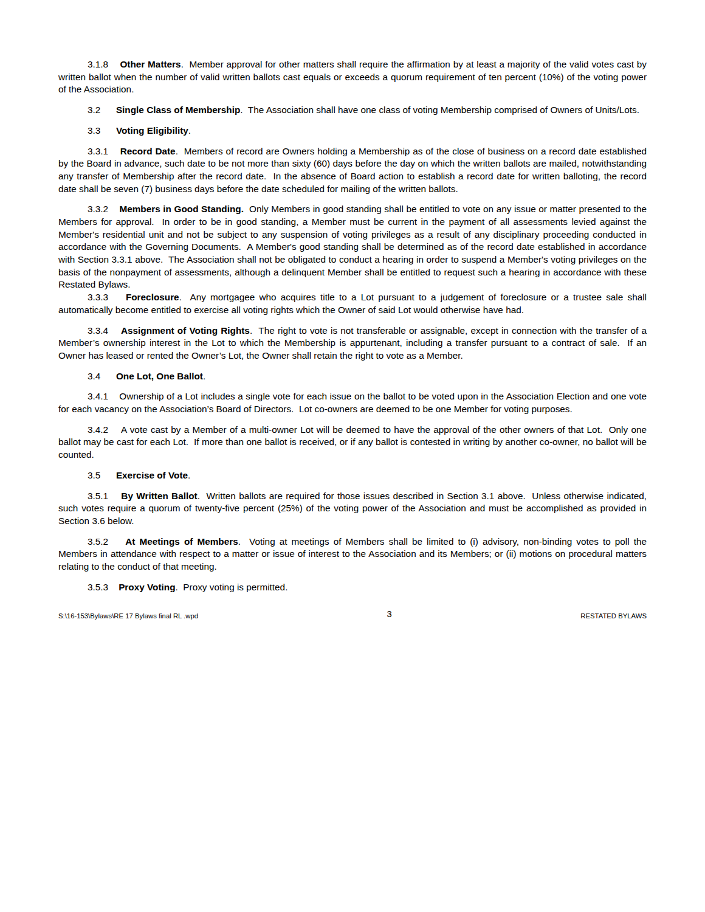3.1.8 Other Matters. Member approval for other matters shall require the affirmation by at least a majority of the valid votes cast by written ballot when the number of valid written ballots cast equals or exceeds a quorum requirement of ten percent (10%) of the voting power of the Association.
3.2 Single Class of Membership. The Association shall have one class of voting Membership comprised of Owners of Units/Lots.
3.3 Voting Eligibility.
3.3.1 Record Date. Members of record are Owners holding a Membership as of the close of business on a record date established by the Board in advance, such date to be not more than sixty (60) days before the day on which the written ballots are mailed, notwithstanding any transfer of Membership after the record date. In the absence of Board action to establish a record date for written balloting, the record date shall be seven (7) business days before the date scheduled for mailing of the written ballots.
3.3.2 Members in Good Standing. Only Members in good standing shall be entitled to vote on any issue or matter presented to the Members for approval. In order to be in good standing, a Member must be current in the payment of all assessments levied against the Member's residential unit and not be subject to any suspension of voting privileges as a result of any disciplinary proceeding conducted in accordance with the Governing Documents. A Member's good standing shall be determined as of the record date established in accordance with Section 3.3.1 above. The Association shall not be obligated to conduct a hearing in order to suspend a Member's voting privileges on the basis of the nonpayment of assessments, although a delinquent Member shall be entitled to request such a hearing in accordance with these Restated Bylaws.
3.3.3 Foreclosure. Any mortgagee who acquires title to a Lot pursuant to a judgement of foreclosure or a trustee sale shall automatically become entitled to exercise all voting rights which the Owner of said Lot would otherwise have had.
3.3.4 Assignment of Voting Rights. The right to vote is not transferable or assignable, except in connection with the transfer of a Member’s ownership interest in the Lot to which the Membership is appurtenant, including a transfer pursuant to a contract of sale. If an Owner has leased or rented the Owner’s Lot, the Owner shall retain the right to vote as a Member.
3.4 One Lot, One Ballot.
3.4.1 Ownership of a Lot includes a single vote for each issue on the ballot to be voted upon in the Association Election and one vote for each vacancy on the Association’s Board of Directors. Lot co-owners are deemed to be one Member for voting purposes.
3.4.2 A vote cast by a Member of a multi-owner Lot will be deemed to have the approval of the other owners of that Lot. Only one ballot may be cast for each Lot. If more than one ballot is received, or if any ballot is contested in writing by another co-owner, no ballot will be counted.
3.5 Exercise of Vote.
3.5.1 By Written Ballot. Written ballots are required for those issues described in Section 3.1 above. Unless otherwise indicated, such votes require a quorum of twenty-five percent (25%) of the voting power of the Association and must be accomplished as provided in Section 3.6 below.
3.5.2 At Meetings of Members. Voting at meetings of Members shall be limited to (i) advisory, non-binding votes to poll the Members in attendance with respect to a matter or issue of interest to the Association and its Members; or (ii) motions on procedural matters relating to the conduct of that meeting.
3.5.3 Proxy Voting. Proxy voting is permitted.
S:\16-153\Bylaws\RE 17 Bylaws final RL .wpd
3
RESTATED BYLAWS